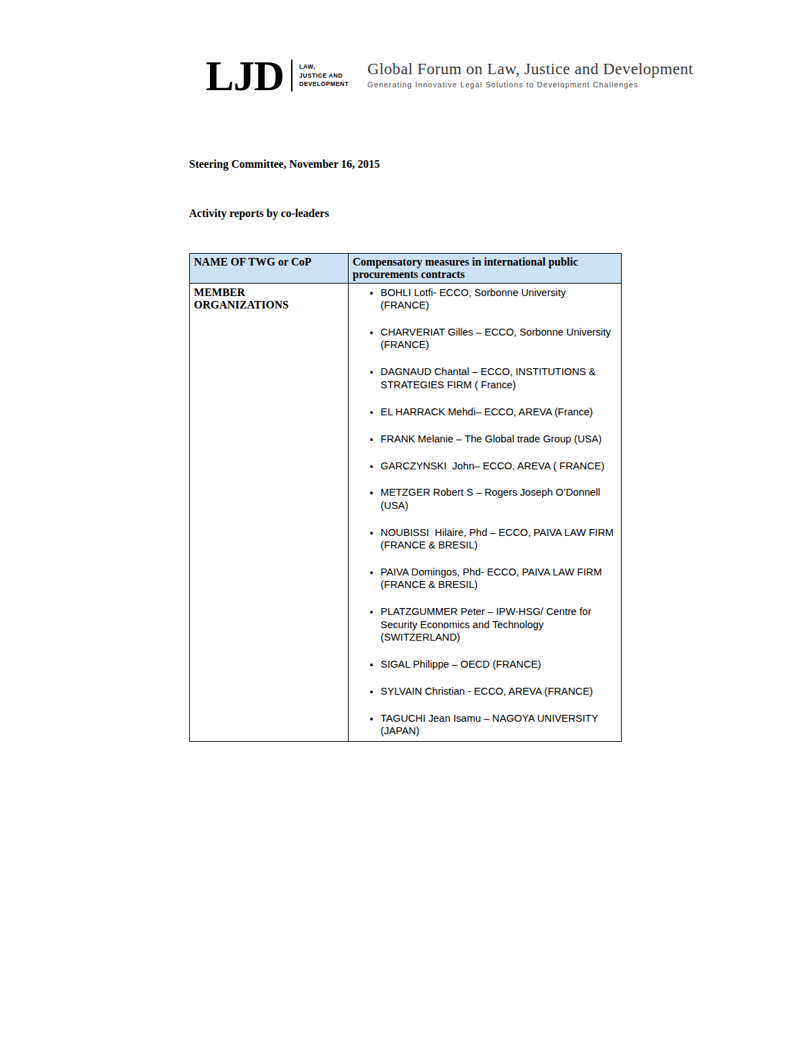LJD Law,
Justice and
Development
Global Forum on Law, Justice and Development
Generating Innovative Legal Solutions to Development Challenges
Steering Committee, November 16, 2015
Activity reports by co-leaders
| NAME OF TWG or CoP | Compensatory measures in international public procurements contracts |
| --- | --- |
| MEMBER ORGANIZATIONS | BOHLI Lotfi- ECCO, Sorbonne University (FRANCE) CHARVERIAT Gilles – ECCO, Sorbonne University (FRANCE) DAGNAUD Chantal – ECCO, INSTITUTIONS & STRATEGIES FIRM ( France) EL HARRACK Mehdi– ECCO, AREVA (France) FRANK Melanie – The Global trade Group (USA) GARCZYNSKI John– ECCO, AREVA ( FRANCE) METZGER Robert S – Rogers Joseph O’Donnell (USA) NOUBISSI Hilaire, Phd – ECCO, PAIVA LAW FIRM (FRANCE & BRESIL) PAIVA Domingos, Phd- ECCO, PAIVA LAW FIRM (FRANCE & BRESIL) PLATZGUMMER Peter – IPW-HSG/ Centre for Security Economics and Technology (SWITZERLAND) SIGAL Philippe – OECD (FRANCE) SYLVAIN Christian - ECCO, AREVA (FRANCE) TAGUCHI Jean Isamu – NAGOYA UNIVERSITY (JAPAN) |